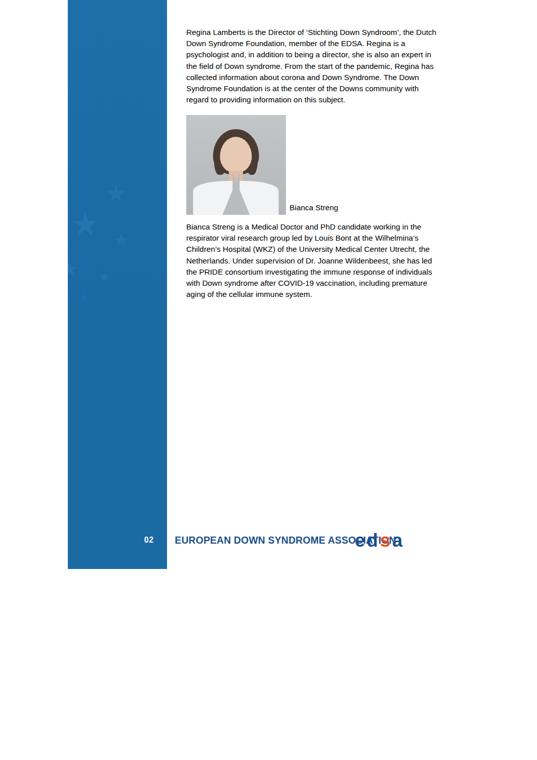★ ★ ★ ★ ★ ★
Regina Lamberts is the Director of ‘Stichting Down Syndroom’, the Dutch Down Syndrome Foundation, member of the EDSA. Regina is a psychologist and, in addition to being a director, she is also an expert in the field of Down syndrome. From the start of the pandemic, Regina has collected information about corona and Down Syndrome. The Down Syndrome Foundation is at the center of the Downs community with regard to providing information on this subject.
Bianca Streng
Bianca Streng is a Medical Doctor and PhD candidate working in the respirator viral research group led by Louis Bont at the Wilhelmina’s Children’s Hospital (WKZ) of the University Medical Center Utrecht, the Netherlands. Under supervision of Dr. Joanne Wildenbeest, she has led the PRIDE consortium investigating the immune response of individuals with Down syndrome after COVID-19 vaccination, including premature aging of the cellular immune system.
02
EUROPEAN DOWN SYNDROME ASSOCIATION
e d s a